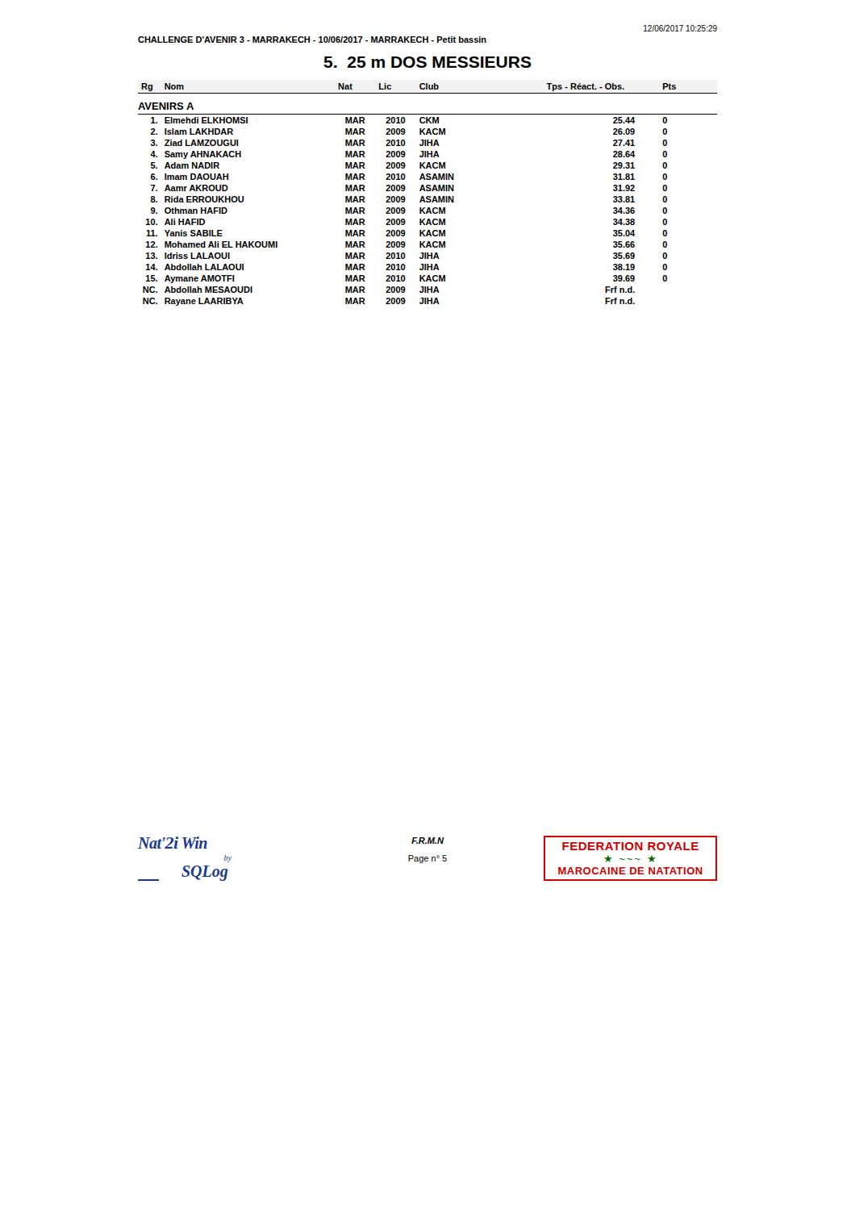12/06/2017 10:25:29
CHALLENGE D'AVENIR 3 - MARRAKECH - 10/06/2017 - MARRAKECH - Petit bassin
5. 25 m DOS MESSIEURS
| Rg | Nom | Nat | Lic | Club | Tps - Réact. - Obs. | Pts |
| --- | --- | --- | --- | --- | --- | --- |
| AVENIRS A | |
| 1. | Elmehdi ELKHOMSI | MAR | 2010 | CKM | 25.44 | 0 |
| 2. | Islam LAKHDAR | MAR | 2009 | KACM | 26.09 | 0 |
| 3. | Ziad LAMZOUGUI | MAR | 2010 | JIHA | 27.41 | 0 |
| 4. | Samy AHNAKACH | MAR | 2009 | JIHA | 28.64 | 0 |
| 5. | Adam NADIR | MAR | 2009 | KACM | 29.31 | 0 |
| 6. | Imam DAOUAH | MAR | 2010 | ASAMIN | 31.81 | 0 |
| 7. | Aamr AKROUD | MAR | 2009 | ASAMIN | 31.92 | 0 |
| 8. | Rida ERROUKHOU | MAR | 2009 | ASAMIN | 33.81 | 0 |
| 9. | Othman HAFID | MAR | 2009 | KACM | 34.36 | 0 |
| 10. | Ali HAFID | MAR | 2009 | KACM | 34.38 | 0 |
| 11. | Yanis SABILE | MAR | 2009 | KACM | 35.04 | 0 |
| 12. | Mohamed Ali EL HAKOUMI | MAR | 2009 | KACM | 35.66 | 0 |
| 13. | Idriss LALAOUI | MAR | 2010 | JIHA | 35.69 | 0 |
| 14. | Abdollah LALAOUI | MAR | 2010 | JIHA | 38.19 | 0 |
| 15. | Aymane AMOTFI | MAR | 2010 | KACM | 39.69 | 0 |
| NC. | Abdollah MESAOUDI | MAR | 2009 | JIHA | Frf n.d. | |
| NC. | Rayane LAARIBYA | MAR | 2009 | JIHA | Frf n.d. | |
Nat'2i Win
by
SQLog
F.R.M.N
Page n° 5
FEDERATION ROYALE
★ ~~~ ★
MAROCAINE DE NATATION